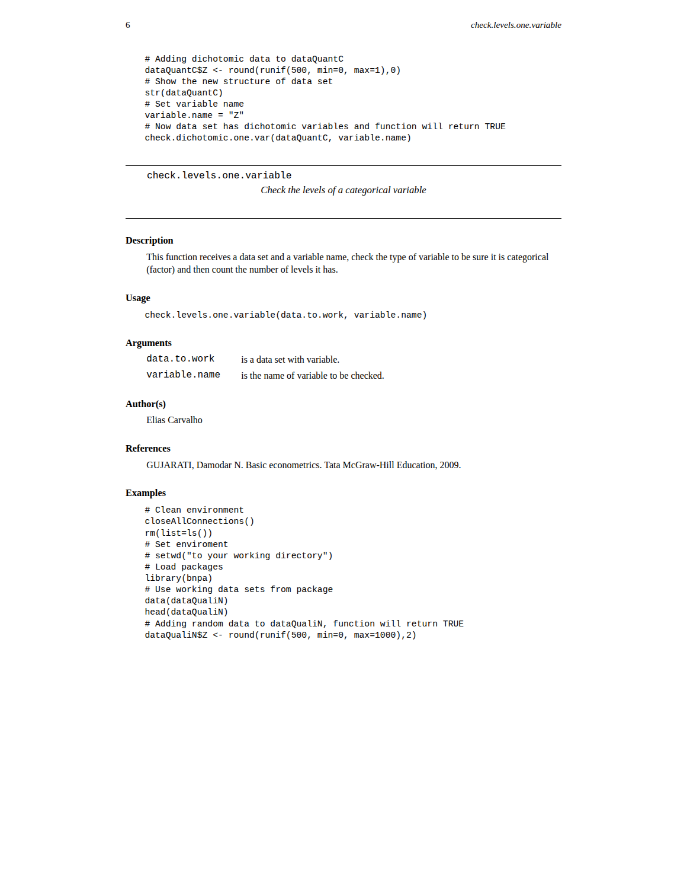6 check.levels.one.variable
# Adding dichotomic data to dataQuantC
dataQuantC$Z <- round(runif(500, min=0, max=1),0)
# Show the new structure of data set
str(dataQuantC)
# Set variable name
variable.name = "Z"
# Now data set has dichotomic variables and function will return TRUE
check.dichotomic.one.var(dataQuantC, variable.name)
check.levels.one.variable
Check the levels of a categorical variable
Description
This function receives a data set and a variable name, check the type of variable to be sure it is categorical (factor) and then count the number of levels it has.
Usage
check.levels.one.variable(data.to.work, variable.name)
Arguments
data.to.work
is a data set with variable.
variable.name
is the name of variable to be checked.
Author(s)
Elias Carvalho
References
GUJARATI, Damodar N. Basic econometrics. Tata McGraw-Hill Education, 2009.
Examples
# Clean environment
closeAllConnections()
rm(list=ls())
# Set enviroment
# setwd("to your working directory")
# Load packages
library(bnpa)
# Use working data sets from package
data(dataQualiN)
head(dataQualiN)
# Adding random data to dataQualiN, function will return TRUE
dataQualiN$Z <- round(runif(500, min=0, max=1000),2)